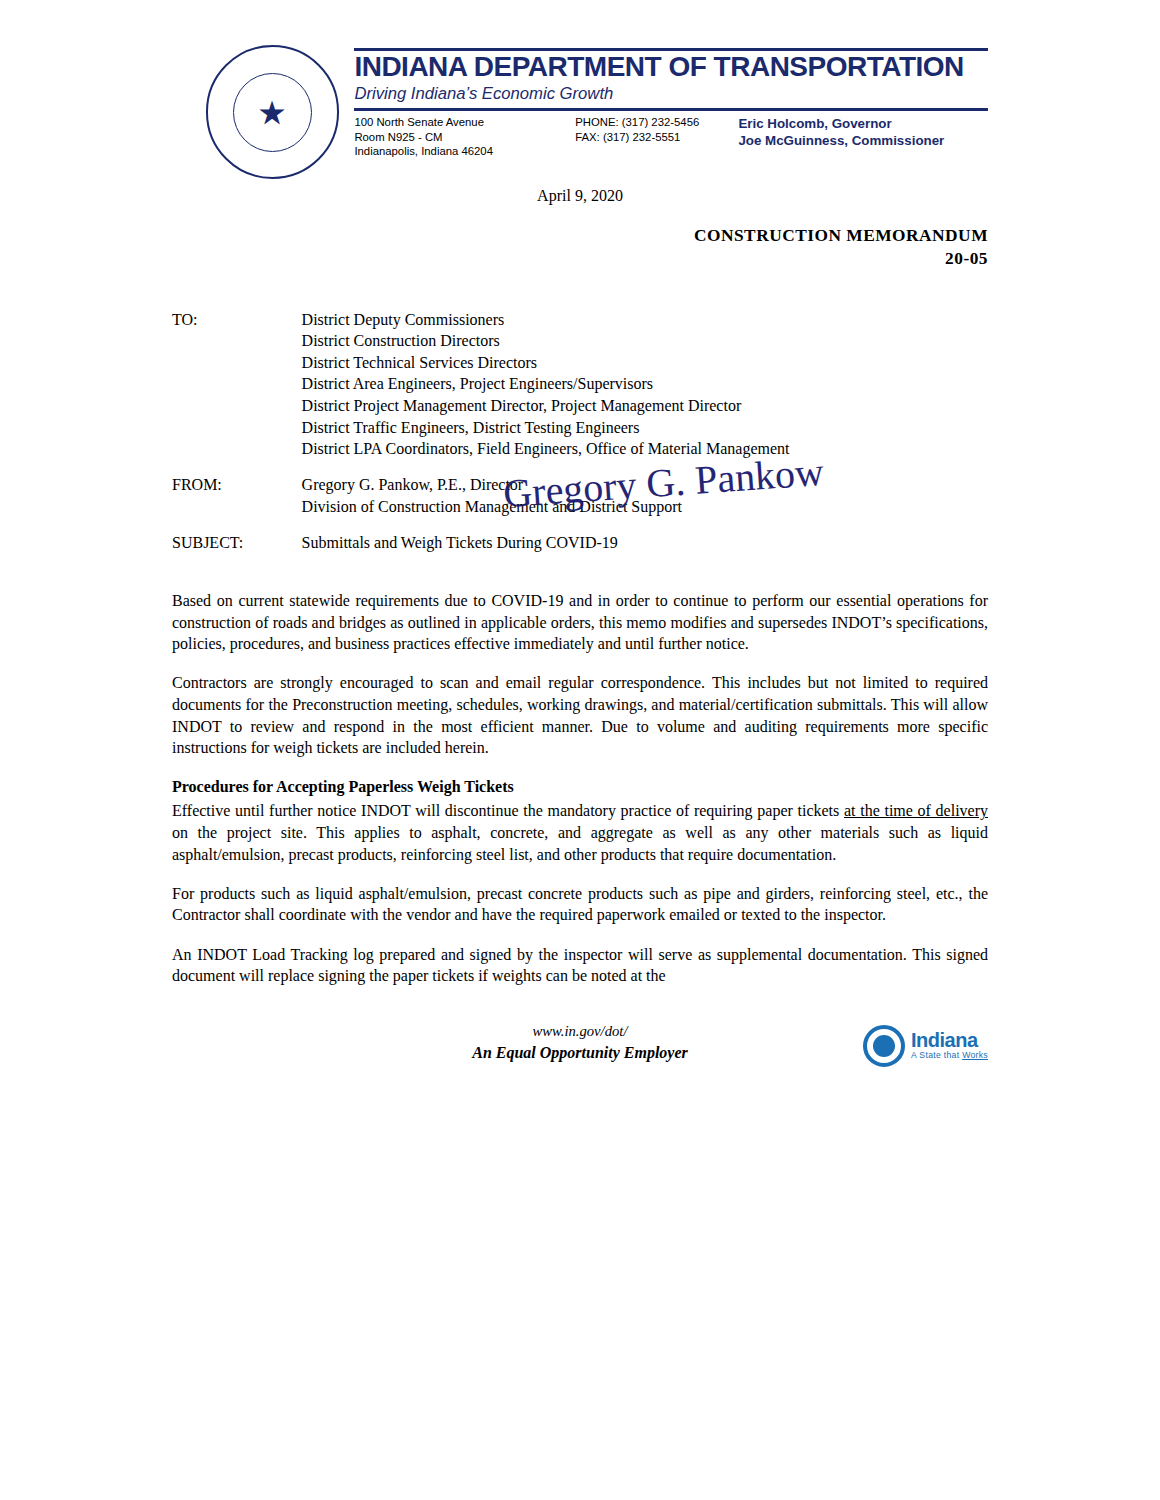★
INDIANA DEPARTMENT OF TRANSPORTATION
Driving Indiana’s Economic Growth
100 North Senate Avenue
Room N925 - CM
Indianapolis, Indiana 46204
PHONE: (317) 232-5456
FAX: (317) 232-5551
Eric Holcomb, Governor
Joe McGuinness, Commissioner
April 9, 2020
CONSTRUCTION MEMORANDUM
20-05
| TO: | District Deputy Commissioners District Construction Directors District Technical Services Directors District Area Engineers, Project Engineers/Supervisors District Project Management Director, Project Management Director District Traffic Engineers, District Testing Engineers District LPA Coordinators, Field Engineers, Office of Material Management |
| FROM: | Gregory G. Pankow Gregory G. Pankow, P.E., Director Division of Construction Management and District Support |
| SUBJECT: | Submittals and Weigh Tickets During COVID-19 |
Based on current statewide requirements due to COVID-19 and in order to continue to perform our essential operations for construction of roads and bridges as outlined in applicable orders, this memo modifies and supersedes INDOT’s specifications, policies, procedures, and business practices effective immediately and until further notice.
Contractors are strongly encouraged to scan and email regular correspondence. This includes but not limited to required documents for the Preconstruction meeting, schedules, working drawings, and material/certification submittals. This will allow INDOT to review and respond in the most efficient manner. Due to volume and auditing requirements more specific instructions for weigh tickets are included herein.
Procedures for Accepting Paperless Weigh Tickets
Effective until further notice INDOT will discontinue the mandatory practice of requiring paper tickets at the time of delivery on the project site. This applies to asphalt, concrete, and aggregate as well as any other materials such as liquid asphalt/emulsion, precast products, reinforcing steel list, and other products that require documentation.
For products such as liquid asphalt/emulsion, precast concrete products such as pipe and girders, reinforcing steel, etc., the Contractor shall coordinate with the vendor and have the required paperwork emailed or texted to the inspector.
An INDOT Load Tracking log prepared and signed by the inspector will serve as supplemental documentation. This signed document will replace signing the paper tickets if weights can be noted at the
www.in.gov/dot/
An Equal Opportunity Employer
Indiana
A State that Works